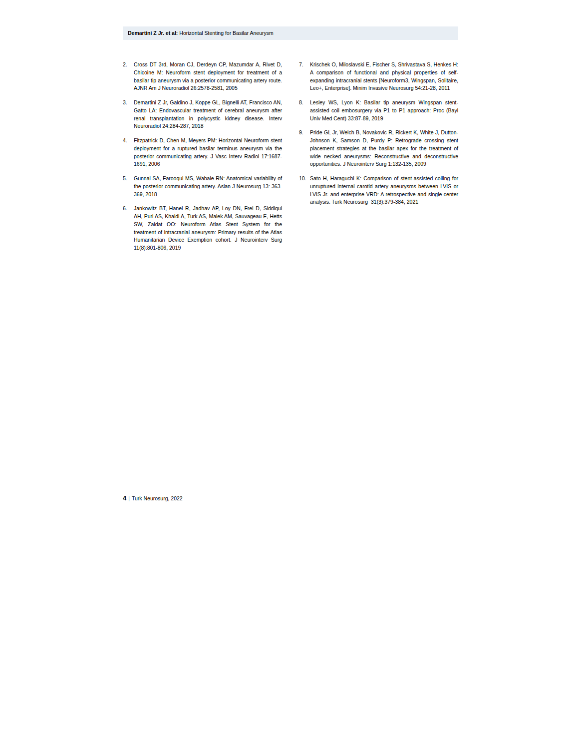Demartini Z Jr. et al: Horizontal Stenting for Basilar Aneurysm
2. Cross DT 3rd, Moran CJ, Derdeyn CP, Mazumdar A, Rivet D, Chicoine M: Neuroform stent deployment for treatment of a basilar tip aneurysm via a posterior communicating artery route. AJNR Am J Neuroradiol 26:2578-2581, 2005
3. Demartini Z Jr, Galdino J, Koppe GL, Bignelli AT, Francisco AN, Gatto LA: Endovascular treatment of cerebral aneurysm after renal transplantation in polycystic kidney disease. Interv Neuroradiol 24:284-287, 2018
4. Fitzpatrick D, Chen M, Meyers PM: Horizontal Neuroform stent deployment for a ruptured basilar terminus aneurysm via the posterior communicating artery. J Vasc Interv Radiol 17:1687-1691, 2006
5. Gunnal SA, Farooqui MS, Wabale RN: Anatomical variability of the posterior communicating artery. Asian J Neurosurg 13: 363-369, 2018
6. Jankowitz BT, Hanel R, Jadhav AP, Loy DN, Frei D, Siddiqui AH, Puri AS, Khaldi A, Turk AS, Malek AM, Sauvageau E, Hetts SW, Zaidat OO: Neuroform Atlas Stent System for the treatment of intracranial aneurysm: Primary results of the Atlas Humanitarian Device Exemption cohort. J Neurointerv Surg 11(8):801-806, 2019
7. Krischek O, Miloslavski E, Fischer S, Shrivastava S, Henkes H: A comparison of functional and physical properties of self-expanding intracranial stents [Neuroform3, Wingspan, Solitaire, Leo+, Enterprise]. Minim Invasive Neurosurg 54:21-28, 2011
8. Lesley WS, Lyon K: Basilar tip aneurysm Wingspan stent-assisted coil embosurgery via P1 to P1 approach: Proc (Bayl Univ Med Cent) 33:87-89, 2019
9. Pride GL Jr, Welch B, Novakovic R, Rickert K, White J, Dutton-Johnson K, Samson D, Purdy P: Retrograde crossing stent placement strategies at the basilar apex for the treatment of wide necked aneurysms: Reconstructive and deconstructive opportunities. J Neurointerv Surg 1:132-135, 2009
10. Sato H, Haraguchi K: Comparison of stent-assisted coiling for unruptured internal carotid artery aneurysms between LVIS or LVIS Jr. and enterprise VRD: A retrospective and single-center analysis. Turk Neurosurg 31(3):379-384, 2021
4|Turk Neurosurg, 2022